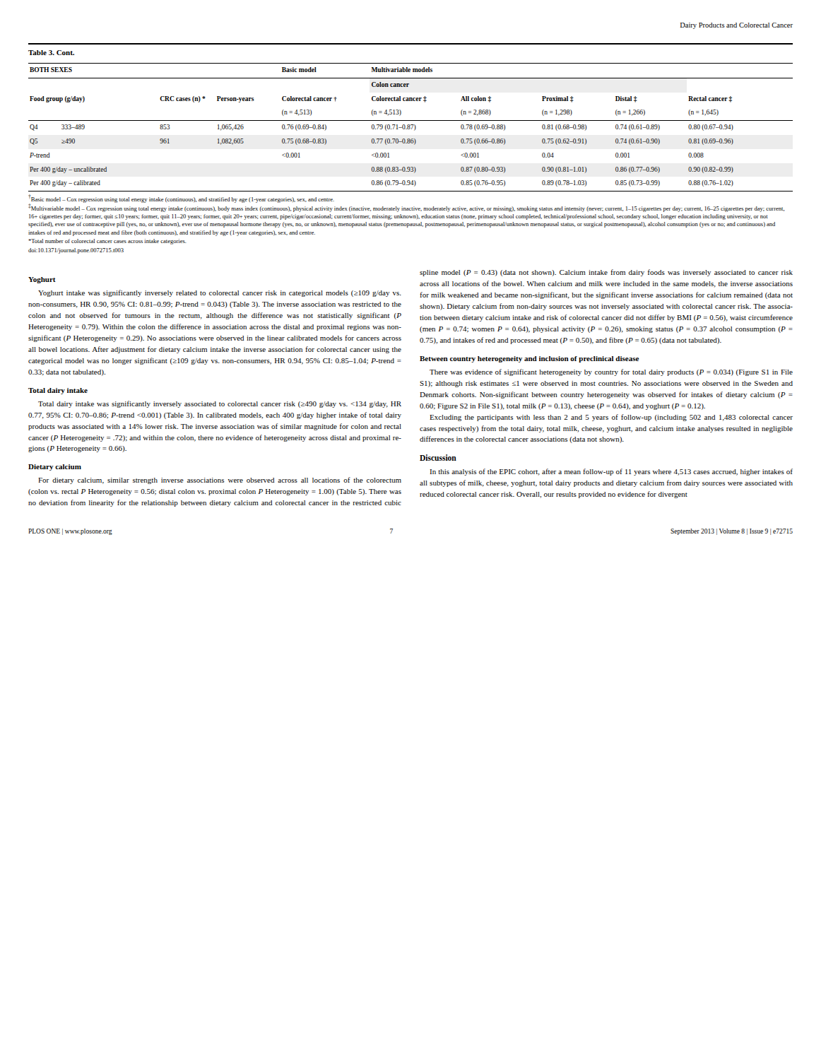Dairy Products and Colorectal Cancer
Table 3. Cont.
| BOTH SEXES | Basic model | Multivariable models |
| --- | --- | --- |
| | Colon cancer | |
| Food group (g/day) | CRC cases (n) * | Person-years | Colorectal cancer † | Colorectal cancer ‡ | All colon ‡ | Proximal ‡ | Distal ‡ | Rectal cancer ‡ |
| | | | (n = 4,513) | (n = 4,513) | (n = 2,868) | (n = 1,298) | (n = 1,266) | (n = 1,645) |
| Q4 333–489 | 853 | 1,065,426 | 0.76 (0.69–0.84) | 0.79 (0.71–0.87) | 0.78 (0.69–0.88) | 0.81 (0.68–0.98) | 0.74 (0.61–0.89) | 0.80 (0.67–0.94) |
| Q5 ≥490 | 961 | 1,082,605 | 0.75 (0.68–0.83) | 0.77 (0.70–0.86) | 0.75 (0.66–0.86) | 0.75 (0.62–0.91) | 0.74 (0.61–0.90) | 0.81 (0.69–0.96) |
| P -trend | | | <0.001 | <0.001 | <0.001 | 0.04 | 0.001 | 0.008 |
| Per 400 g/day – uncalibrated | | 0.88 (0.83–0.93) | 0.87 (0.80–0.93) | 0.90 (0.81–1.01) | 0.86 (0.77–0.96) | 0.90 (0.82–0.99) |
| Per 400 g/day – calibrated | | 0.86 (0.79–0.94) | 0.85 (0.76–0.95) | 0.89 (0.78–1.03) | 0.85 (0.73–0.99) | 0.88 (0.76–1.02) |
†Basic model – Cox regression using total energy intake (continuous), and stratified by age (1-year categories), sex, and centre.
‡Multivariable model – Cox regression using total energy intake (continuous), body mass index (continuous), physical activity index (inactive, moderately inactive, moderately active, active, or missing), smoking status and intensity (never; current, 1–15 cigarettes per day; current, 16–25 cigarettes per day; current, 16+ cigarettes per day; former, quit ≤10 years; former, quit 11–20 years; former, quit 20+ years; current, pipe/cigar/occasional; current/former, missing; unknown), education status (none, primary school completed, technical/professional school, secondary school, longer education including university, or not specified), ever use of contraceptive pill (yes, no, or unknown), ever use of menopausal hormone therapy (yes, no, or unknown), menopausal status (premenopausal, postmenopausal, perimenopausal/unknown menopausal status, or surgical postmenopausal), alcohol consumption (yes or no; and continuous) and intakes of red and processed meat and fibre (both continuous), and stratified by age (1-year categories), sex, and centre.
*Total number of colorectal cancer cases across intake categories.
doi:10.1371/journal.pone.0072715.t003
Yoghurt
Yoghurt intake was significantly inversely related to colorectal cancer risk in categorical models (≥109 g/day vs. non-consumers, HR 0.90, 95% CI: 0.81–0.99; P-trend = 0.043) (Table 3). The inverse association was restricted to the colon and not observed for tumours in the rectum, although the difference was not statistically significant (P Heterogeneity = 0.79). Within the colon the difference in association across the distal and proximal regions was non-significant (P Heterogeneity = 0.29). No associations were observed in the linear calibrated models for cancers across all bowel locations. After adjustment for dietary calcium intake the inverse association for colorectal cancer using the categorical model was no longer significant (≥109 g/day vs. non-consumers, HR 0.94, 95% CI: 0.85–1.04; P-trend = 0.33; data not tabulated).
Total dairy intake
Total dairy intake was significantly inversely associated to colorectal cancer risk (≥490 g/day vs. <134 g/day, HR 0.77, 95% CI: 0.70–0.86; P-trend <0.001) (Table 3). In calibrated models, each 400 g/day higher intake of total dairy products was associated with a 14% lower risk. The inverse association was of similar magnitude for colon and rectal cancer (P Heterogeneity = .72); and within the colon, there no evidence of heterogeneity across distal and proximal regions (P Heterogeneity = 0.66).
Dietary calcium
For dietary calcium, similar strength inverse associations were observed across all locations of the colorectum (colon vs. rectal P Heterogeneity = 0.56; distal colon vs. proximal colon P Heterogeneity = 1.00) (Table 5). There was no deviation from linearity for the relationship between dietary calcium and colorectal cancer in the restricted cubic spline model (P = 0.43) (data not shown). Calcium intake from dairy foods was inversely associated to cancer risk across all locations of the bowel. When calcium and milk were included in the same models, the inverse associations for milk weakened and became non-significant, but the significant inverse associations for calcium remained (data not shown). Dietary calcium from non-dairy sources was not inversely associated with colorectal cancer risk. The association between dietary calcium intake and risk of colorectal cancer did not differ by BMI (P = 0.56), waist circumference (men P = 0.74; women P = 0.64), physical activity (P = 0.26), smoking status (P = 0.37 alcohol consumption (P = 0.75), and intakes of red and processed meat (P = 0.50), and fibre (P = 0.65) (data not tabulated).
Between country heterogeneity and inclusion of preclinical disease
There was evidence of significant heterogeneity by country for total dairy products (P = 0.034) (Figure S1 in File S1); although risk estimates ≤1 were observed in most countries. No associations were observed in the Sweden and Denmark cohorts. Non-significant between country heterogeneity was observed for intakes of dietary calcium (P = 0.60; Figure S2 in File S1), total milk (P = 0.13), cheese (P = 0.64), and yoghurt (P = 0.12).
Excluding the participants with less than 2 and 5 years of follow-up (including 502 and 1,483 colorectal cancer cases respectively) from the total dairy, total milk, cheese, yoghurt, and calcium intake analyses resulted in negligible differences in the colorectal cancer associations (data not shown).
Discussion
In this analysis of the EPIC cohort, after a mean follow-up of 11 years where 4,513 cases accrued, higher intakes of all subtypes of milk, cheese, yoghurt, total dairy products and dietary calcium from dairy sources were associated with reduced colorectal cancer risk. Overall, our results provided no evidence for divergent
PLOS ONE | www.plosone.org
7
September 2013 | Volume 8 | Issue 9 | e72715